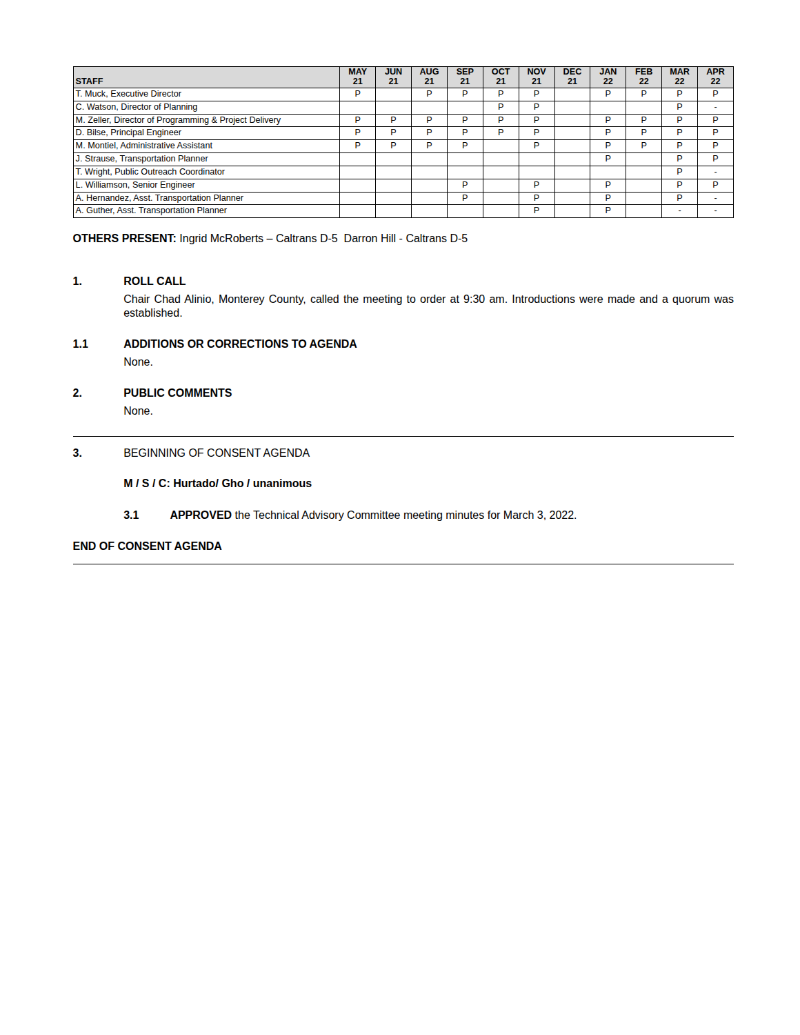| STAFF | MAY 21 | JUN 21 | AUG 21 | SEP 21 | OCT 21 | NOV 21 | DEC 21 | JAN 22 | FEB 22 | MAR 22 | APR 22 |
| --- | --- | --- | --- | --- | --- | --- | --- | --- | --- | --- | --- |
| T. Muck, Executive Director | P | | P | P | P | P | | P | P | P | P |
| C. Watson, Director of Planning | | | | | P | P | | | | P | - |
| M. Zeller, Director of Programming & Project Delivery | P | P | P | P | P | P | | P | P | P | P |
| D. Bilse, Principal Engineer | P | P | P | P | P | P | | P | P | P | P |
| M. Montiel, Administrative Assistant | P | P | P | P | | P | | P | P | P | P |
| J. Strause, Transportation Planner | | | | | | | | P | | P | P |
| T. Wright, Public Outreach Coordinator | | | | | | | | | | P | - |
| L. Williamson, Senior Engineer | | | | P | | P | | P | | P | P |
| A. Hernandez, Asst. Transportation Planner | | | | P | | P | | P | | P | - |
| A. Guther, Asst. Transportation Planner | | | | | | P | | P | | - | - |
OTHERS PRESENT: Ingrid McRoberts – Caltrans D-5 Darron Hill - Caltrans D-5
1. ROLL CALL
Chair Chad Alinio, Monterey County, called the meeting to order at 9:30 am. Introductions were made and a quorum was established.
1.1 ADDITIONS OR CORRECTIONS TO AGENDA
None.
2. PUBLIC COMMENTS
None.
3. BEGINNING OF CONSENT AGENDA
M / S / C: Hurtado/ Gho / unanimous
3.1 APPROVED the Technical Advisory Committee meeting minutes for March 3, 2022.
END OF CONSENT AGENDA